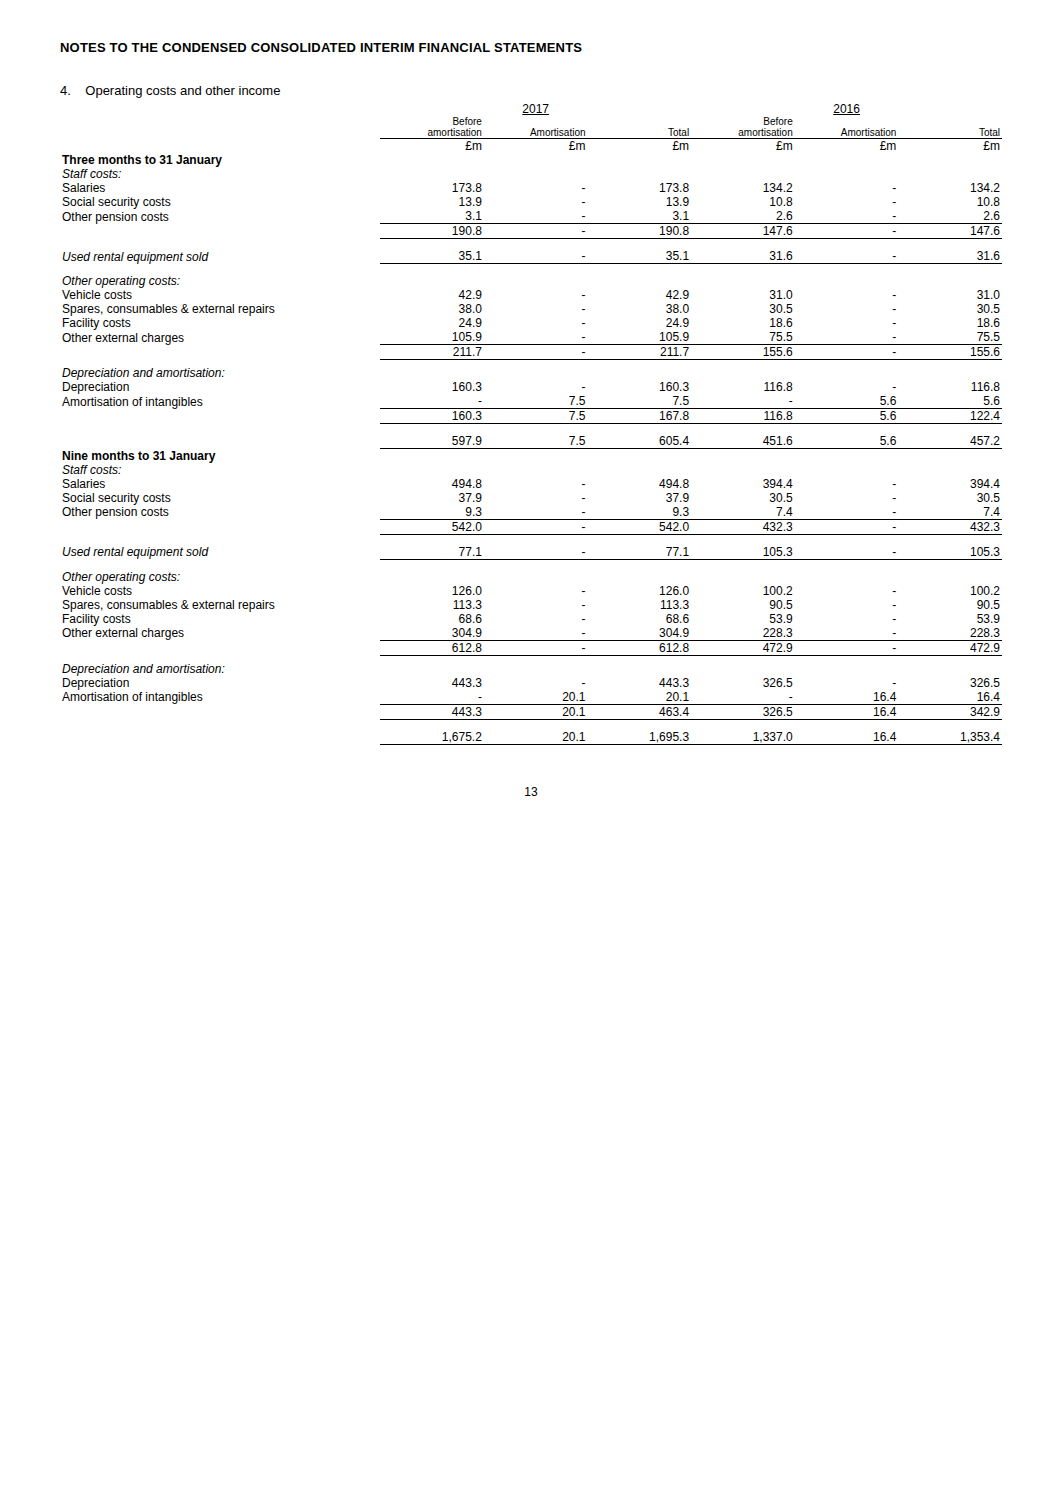NOTES TO THE CONDENSED CONSOLIDATED INTERIM FINANCIAL STATEMENTS
4. Operating costs and other income
| | 2017 | 2016 |
| | Before amortisation | Amortisation | Total | Before amortisation | Amortisation | Total |
| | £m | £m | £m | £m | £m | £m |
| Three months to 31 January | |
| Staff costs: | |
| Salaries | 173.8 | - | 173.8 | 134.2 | - | 134.2 |
| Social security costs | 13.9 | - | 13.9 | 10.8 | - | 10.8 |
| Other pension costs | 3.1 | - | 3.1 | 2.6 | - | 2.6 |
| | 190.8 | - | 190.8 | 147.6 | - | 147.6 |
| Used rental equipment sold | 35.1 | - | 35.1 | 31.6 | - | 31.6 |
| Other operating costs: | |
| Vehicle costs | 42.9 | - | 42.9 | 31.0 | - | 31.0 |
| Spares, consumables & external repairs | 38.0 | - | 38.0 | 30.5 | - | 30.5 |
| Facility costs | 24.9 | - | 24.9 | 18.6 | - | 18.6 |
| Other external charges | 105.9 | - | 105.9 | 75.5 | - | 75.5 |
| | 211.7 | - | 211.7 | 155.6 | - | 155.6 |
| Depreciation and amortisation: | |
| Depreciation | 160.3 | - | 160.3 | 116.8 | - | 116.8 |
| Amortisation of intangibles | - | 7.5 | 7.5 | - | 5.6 | 5.6 |
| | 160.3 | 7.5 | 167.8 | 116.8 | 5.6 | 122.4 |
| | 597.9 | 7.5 | 605.4 | 451.6 | 5.6 | 457.2 |
| Nine months to 31 January | |
| Staff costs: | |
| Salaries | 494.8 | - | 494.8 | 394.4 | - | 394.4 |
| Social security costs | 37.9 | - | 37.9 | 30.5 | - | 30.5 |
| Other pension costs | 9.3 | - | 9.3 | 7.4 | - | 7.4 |
| | 542.0 | - | 542.0 | 432.3 | - | 432.3 |
| Used rental equipment sold | 77.1 | - | 77.1 | 105.3 | - | 105.3 |
| Other operating costs: | |
| Vehicle costs | 126.0 | - | 126.0 | 100.2 | - | 100.2 |
| Spares, consumables & external repairs | 113.3 | - | 113.3 | 90.5 | - | 90.5 |
| Facility costs | 68.6 | - | 68.6 | 53.9 | - | 53.9 |
| Other external charges | 304.9 | - | 304.9 | 228.3 | - | 228.3 |
| | 612.8 | - | 612.8 | 472.9 | - | 472.9 |
| Depreciation and amortisation: | |
| Depreciation | 443.3 | - | 443.3 | 326.5 | - | 326.5 |
| Amortisation of intangibles | - | 20.1 | 20.1 | - | 16.4 | 16.4 |
| | 443.3 | 20.1 | 463.4 | 326.5 | 16.4 | 342.9 |
| | 1,675.2 | 20.1 | 1,695.3 | 1,337.0 | 16.4 | 1,353.4 |
13